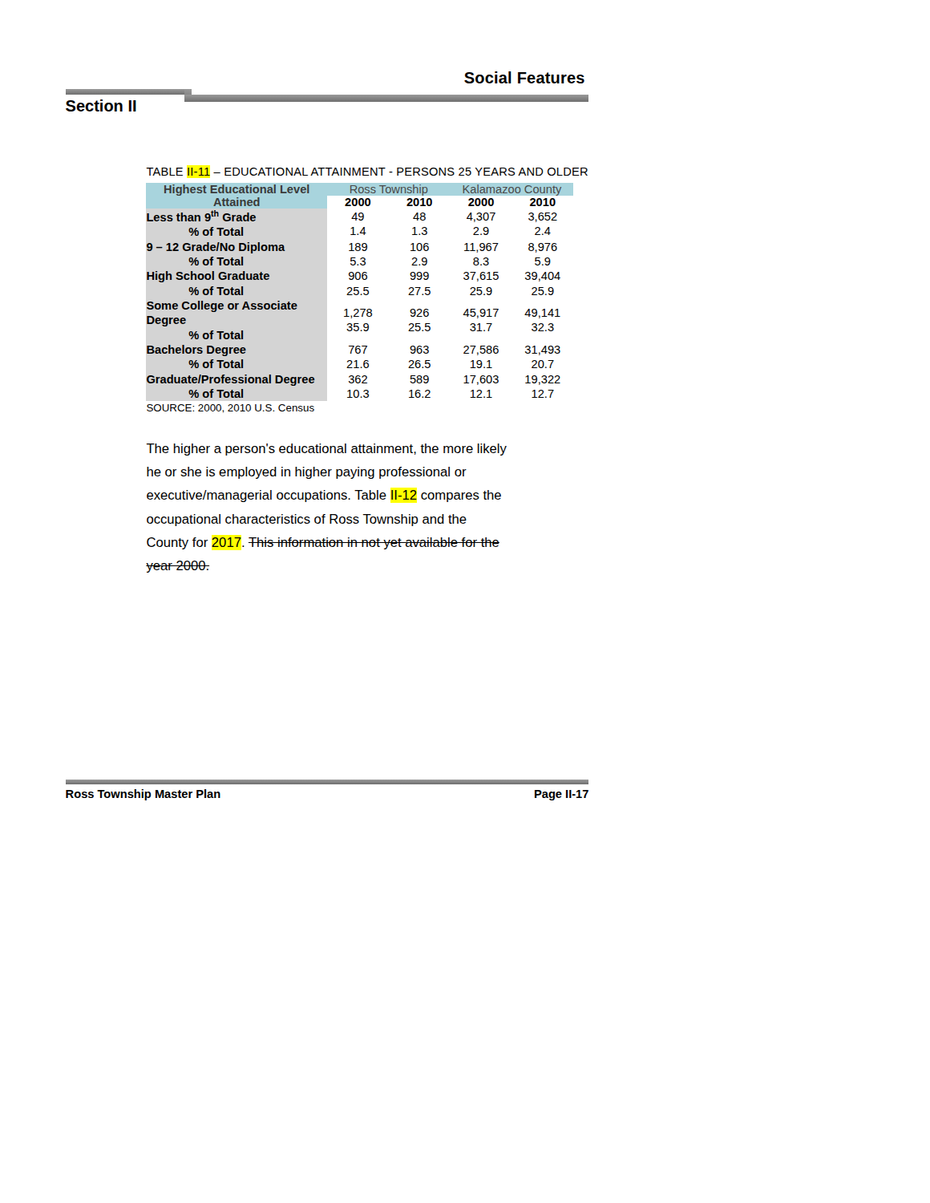Social Features
Section II
TABLE II-11 – EDUCATIONAL ATTAINMENT - PERSONS 25 YEARS AND OLDER
| Highest Educational Level Attained | Ross Township | Kalamazoo County |
| --- | --- | --- |
| 2000 | 2010 | 2000 | 2010 |
| Less than 9 th Grade % of Total | 49 1.4 | 48 1.3 | 4,307 2.9 | 3,652 2.4 |
| 9 – 12 Grade/No Diploma % of Total | 189 5.3 | 106 2.9 | 11,967 8.3 | 8,976 5.9 |
| High School Graduate % of Total | 906 25.5 | 999 27.5 | 37,615 25.9 | 39,404 25.9 |
| Some College or Associate Degree % of Total | 1,278 35.9 | 926 25.5 | 45,917 31.7 | 49,141 32.3 |
| Bachelors Degree % of Total | 767 21.6 | 963 26.5 | 27,586 19.1 | 31,493 20.7 |
| Graduate/Professional Degree % of Total | 362 10.3 | 589 16.2 | 17,603 12.1 | 19,322 12.7 |
SOURCE: 2000, 2010 U.S. Census
The higher a person's educational attainment, the more likely he or she is employed in higher paying professional or executive/managerial occupations. Table II-12 compares the occupational characteristics of Ross Township and the County for 2017. This information in not yet available for the year 2000.
Ross Township Master Plan Page II-17